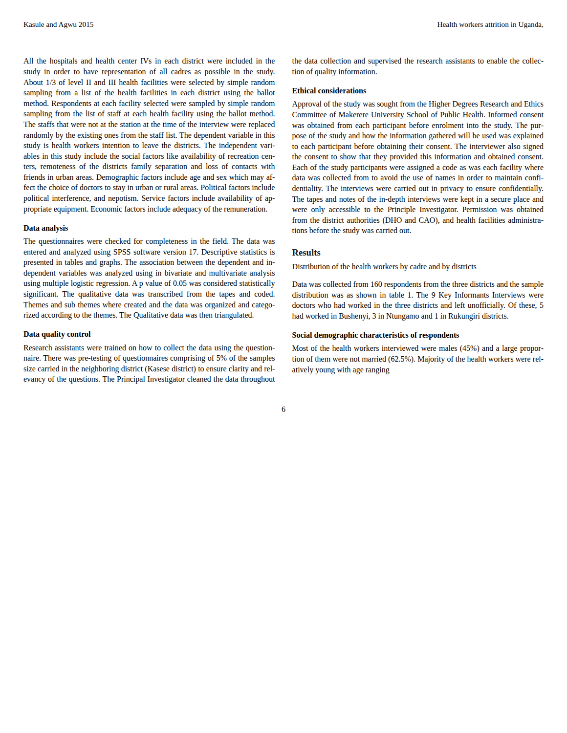Kasule and Agwu 2015
Health workers attrition in Uganda,
All the hospitals and health center IVs in each district were included in the study in order to have representation of all cadres as possible in the study. About 1/3 of level II and III health facilities were selected by simple random sampling from a list of the health facilities in each district using the ballot method. Respondents at each facility selected were sampled by simple random sampling from the list of staff at each health facility using the ballot method. The staffs that were not at the station at the time of the interview were replaced randomly by the existing ones from the staff list. The dependent variable in this study is health workers intention to leave the districts. The independent variables in this study include the social factors like availability of recreation centers, remoteness of the districts family separation and loss of contacts with friends in urban areas. Demographic factors include age and sex which may affect the choice of doctors to stay in urban or rural areas. Political factors include political interference, and nepotism. Service factors include availability of appropriate equipment. Economic factors include adequacy of the remuneration.
Data analysis
The questionnaires were checked for completeness in the field. The data was entered and analyzed using SPSS software version 17. Descriptive statistics is presented in tables and graphs. The association between the dependent and independent variables was analyzed using in bivariate and multivariate analysis using multiple logistic regression. A p value of 0.05 was considered statistically significant. The qualitative data was transcribed from the tapes and coded. Themes and sub themes where created and the data was organized and categorized according to the themes. The Qualitative data was then triangulated.
Data quality control
Research assistants were trained on how to collect the data using the questionnaire. There was pre-testing of questionnaires comprising of 5% of the samples size carried in the neighboring district (Kasese district) to ensure clarity and relevancy of the questions. The Principal Investigator cleaned the data throughout the data collection and supervised the research assistants to enable the collection of quality information.
Ethical considerations
Approval of the study was sought from the Higher Degrees Research and Ethics Committee of Makerere University School of Public Health. Informed consent was obtained from each participant before enrolment into the study. The purpose of the study and how the information gathered will be used was explained to each participant before obtaining their consent. The interviewer also signed the consent to show that they provided this information and obtained consent. Each of the study participants were assigned a code as was each facility where data was collected from to avoid the use of names in order to maintain confidentiality. The interviews were carried out in privacy to ensure confidentially. The tapes and notes of the in-depth interviews were kept in a secure place and were only accessible to the Principle Investigator. Permission was obtained from the district authorities (DHO and CAO), and health facilities administrations before the study was carried out.
Results
Distribution of the health workers by cadre and by districts
Data was collected from 160 respondents from the three districts and the sample distribution was as shown in table 1. The 9 Key Informants Interviews were doctors who had worked in the three districts and left unofficially. Of these, 5 had worked in Bushenyi, 3 in Ntungamo and 1 in Rukungiri districts.
Social demographic characteristics of respondents
Most of the health workers interviewed were males (45%) and a large proportion of them were not married (62.5%). Majority of the health workers were relatively young with age ranging
6